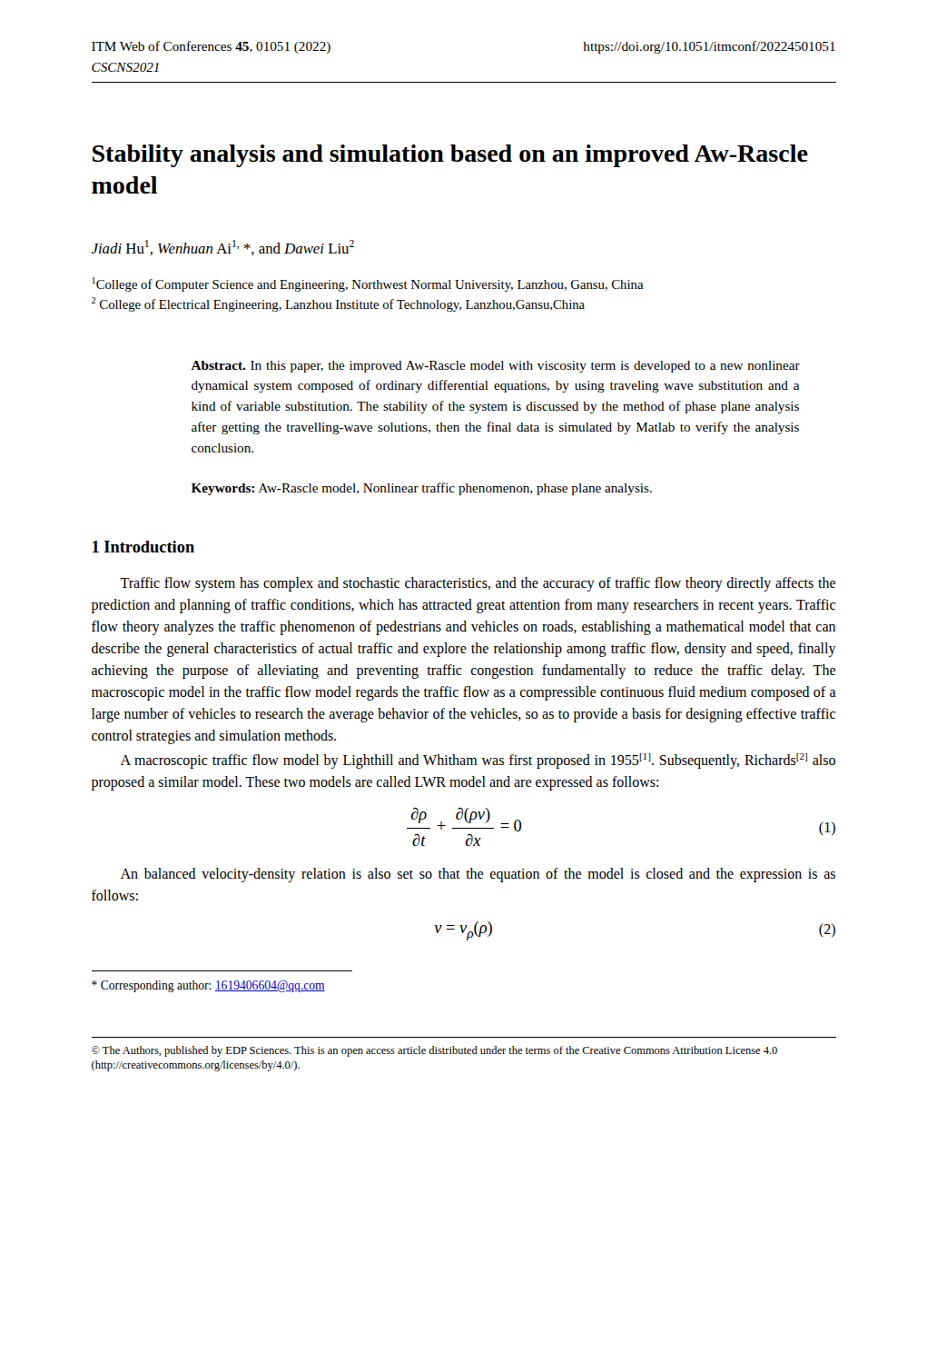ITM Web of Conferences 45, 01051 (2022)
CSCNS2021
https://doi.org/10.1051/itmconf/20224501051
Stability analysis and simulation based on an improved Aw-Rascle model
Jiadi Hu1, Wenhuan Ai1, *, and Dawei Liu2
1College of Computer Science and Engineering, Northwest Normal University, Lanzhou, Gansu, China
2 College of Electrical Engineering, Lanzhou Institute of Technology, Lanzhou,Gansu,China
Abstract. In this paper, the improved Aw-Rascle model with viscosity term is developed to a new nonlinear dynamical system composed of ordinary differential equations, by using traveling wave substitution and a kind of variable substitution. The stability of the system is discussed by the method of phase plane analysis after getting the travelling-wave solutions, then the final data is simulated by Matlab to verify the analysis conclusion.
Keywords: Aw-Rascle model, Nonlinear traffic phenomenon, phase plane analysis.
1 Introduction
Traffic flow system has complex and stochastic characteristics, and the accuracy of traffic flow theory directly affects the prediction and planning of traffic conditions, which has attracted great attention from many researchers in recent years. Traffic flow theory analyzes the traffic phenomenon of pedestrians and vehicles on roads, establishing a mathematical model that can describe the general characteristics of actual traffic and explore the relationship among traffic flow, density and speed, finally achieving the purpose of alleviating and preventing traffic congestion fundamentally to reduce the traffic delay. The macroscopic model in the traffic flow model regards the traffic flow as a compressible continuous fluid medium composed of a large number of vehicles to research the average behavior of the vehicles, so as to provide a basis for designing effective traffic control strategies and simulation methods.
A macroscopic traffic flow model by Lighthill and Whitham was first proposed in 1955[1]. Subsequently, Richards[2] also proposed a similar model. These two models are called LWR model and are expressed as follows:
∂ρ∂t + ∂(ρv)∂x = 0
(1)
An balanced velocity-density relation is also set so that the equation of the model is closed and the expression is as follows:
v = vρ(ρ)
(2)
* Corresponding author: 1619406604@qq.com
© The Authors, published by EDP Sciences. This is an open access article distributed under the terms of the Creative Commons Attribution License 4.0 (http://creativecommons.org/licenses/by/4.0/).